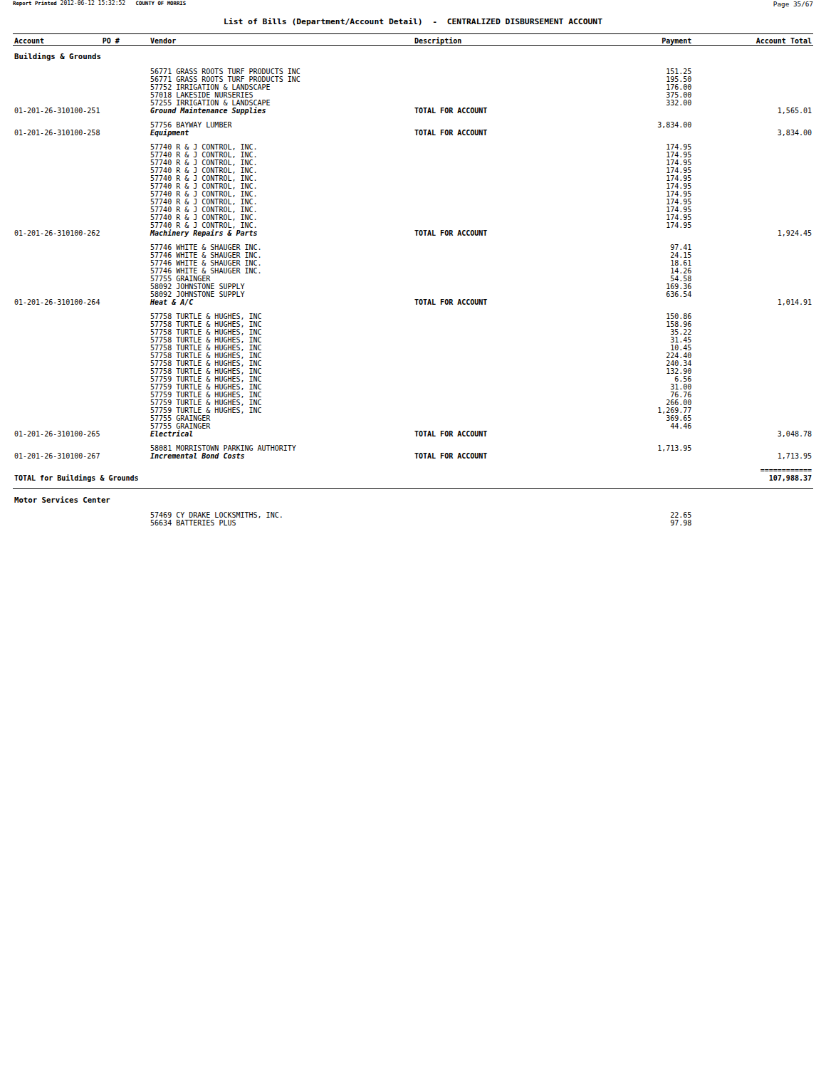Report Printed 2012-06-12 15:32:52 COUNTY OF MORRIS Page 35/67
List of Bills (Department/Account Detail) - CENTRALIZED DISBURSEMENT ACCOUNT
| Account | PO # | Vendor | Description | Payment | Account Total |
| --- | --- | --- | --- | --- | --- |
| Buildings & Grounds |
| | | 56771 GRASS ROOTS TURF PRODUCTS INC | | 151.25 | |
| | | 56771 GRASS ROOTS TURF PRODUCTS INC | | 195.50 | |
| | | 57752 IRRIGATION & LANDSCAPE | | 176.00 | |
| | | 57018 LAKESIDE NURSERIES | | 375.00 | |
| | | 57255 IRRIGATION & LANDSCAPE | | 332.00 | |
| 01-201-26-310100-251 | Ground Maintenance Supplies | TOTAL FOR ACCOUNT | | 1,565.01 |
| | | 57756 BAYWAY LUMBER | | 3,834.00 | |
| 01-201-26-310100-258 | Equipment | TOTAL FOR ACCOUNT | | 3,834.00 |
| | | 57740 R & J CONTROL, INC. | | 174.95 | |
| | | 57740 R & J CONTROL, INC. | | 174.95 | |
| | | 57740 R & J CONTROL, INC. | | 174.95 | |
| | | 57740 R & J CONTROL, INC. | | 174.95 | |
| | | 57740 R & J CONTROL, INC. | | 174.95 | |
| | | 57740 R & J CONTROL, INC. | | 174.95 | |
| | | 57740 R & J CONTROL, INC. | | 174.95 | |
| | | 57740 R & J CONTROL, INC. | | 174.95 | |
| | | 57740 R & J CONTROL, INC. | | 174.95 | |
| | | 57740 R & J CONTROL, INC. | | 174.95 | |
| | | 57740 R & J CONTROL, INC. | | 174.95 | |
| 01-201-26-310100-262 | Machinery Repairs & Parts | TOTAL FOR ACCOUNT | | 1,924.45 |
| | | 57746 WHITE & SHAUGER INC. | | 97.41 | |
| | | 57746 WHITE & SHAUGER INC. | | 24.15 | |
| | | 57746 WHITE & SHAUGER INC. | | 18.61 | |
| | | 57746 WHITE & SHAUGER INC. | | 14.26 | |
| | | 57755 GRAINGER | | 54.58 | |
| | | 58092 JOHNSTONE SUPPLY | | 169.36 | |
| | | 58092 JOHNSTONE SUPPLY | | 636.54 | |
| 01-201-26-310100-264 | Heat & A/C | TOTAL FOR ACCOUNT | | 1,014.91 |
| | | 57758 TURTLE & HUGHES, INC | | 150.86 | |
| | | 57758 TURTLE & HUGHES, INC | | 158.96 | |
| | | 57758 TURTLE & HUGHES, INC | | 35.22 | |
| | | 57758 TURTLE & HUGHES, INC | | 31.45 | |
| | | 57758 TURTLE & HUGHES, INC | | 10.45 | |
| | | 57758 TURTLE & HUGHES, INC | | 224.40 | |
| | | 57758 TURTLE & HUGHES, INC | | 240.34 | |
| | | 57758 TURTLE & HUGHES, INC | | 132.90 | |
| | | 57759 TURTLE & HUGHES, INC | | 6.56 | |
| | | 57759 TURTLE & HUGHES, INC | | 31.00 | |
| | | 57759 TURTLE & HUGHES, INC | | 76.76 | |
| | | 57759 TURTLE & HUGHES, INC | | 266.00 | |
| | | 57759 TURTLE & HUGHES, INC | | 1,269.77 | |
| | | 57755 GRAINGER | | 369.65 | |
| | | 57755 GRAINGER | | 44.46 | |
| 01-201-26-310100-265 | Electrical | TOTAL FOR ACCOUNT | | 3,048.78 |
| | | 58081 MORRISTOWN PARKING AUTHORITY | | 1,713.95 | |
| 01-201-26-310100-267 | Incremental Bond Costs | TOTAL FOR ACCOUNT | | 1,713.95 |
| | ============ |
| TOTAL for Buildings & Grounds | | 107,988.37 |
| Motor Services Center |
| | | 57469 CY DRAKE LOCKSMITHS, INC. | | 22.65 | |
| | | 56634 BATTERIES PLUS | | 97.98 | |